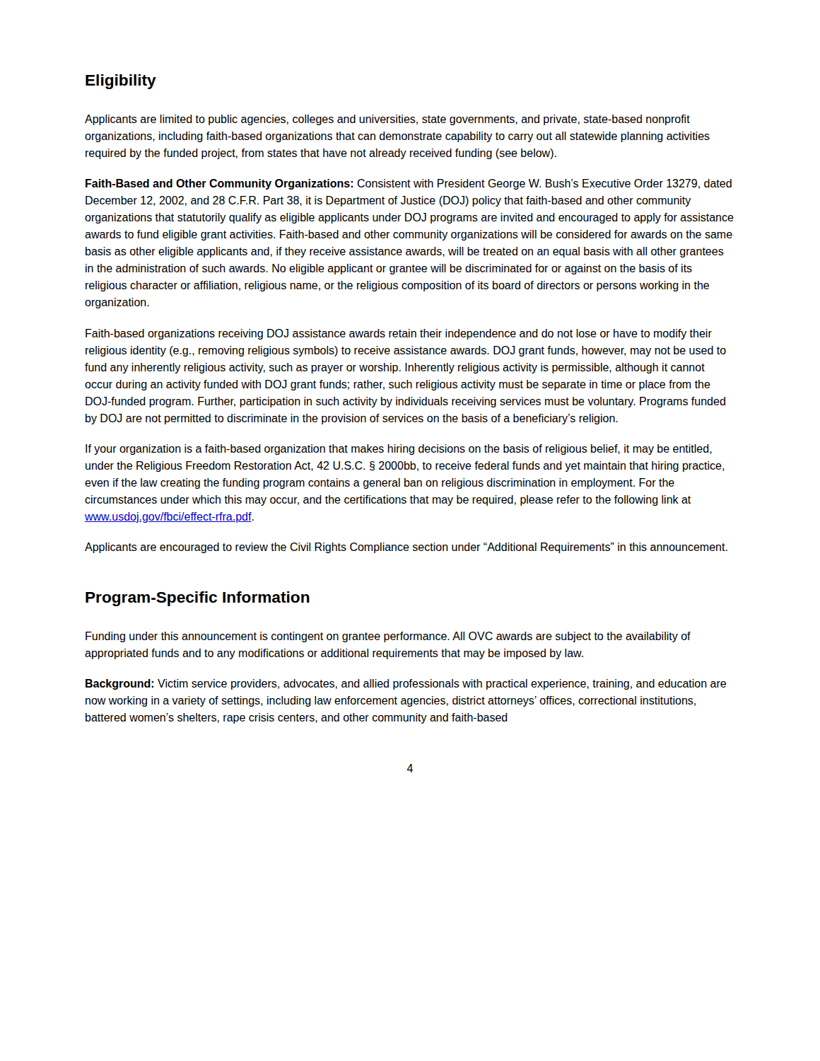Eligibility
Applicants are limited to public agencies, colleges and universities, state governments, and private, state-based nonprofit organizations, including faith-based organizations that can demonstrate capability to carry out all statewide planning activities required by the funded project, from states that have not already received funding (see below).
Faith-Based and Other Community Organizations: Consistent with President George W. Bush’s Executive Order 13279, dated December 12, 2002, and 28 C.F.R. Part 38, it is Department of Justice (DOJ) policy that faith-based and other community organizations that statutorily qualify as eligible applicants under DOJ programs are invited and encouraged to apply for assistance awards to fund eligible grant activities. Faith-based and other community organizations will be considered for awards on the same basis as other eligible applicants and, if they receive assistance awards, will be treated on an equal basis with all other grantees in the administration of such awards. No eligible applicant or grantee will be discriminated for or against on the basis of its religious character or affiliation, religious name, or the religious composition of its board of directors or persons working in the organization.
Faith-based organizations receiving DOJ assistance awards retain their independence and do not lose or have to modify their religious identity (e.g., removing religious symbols) to receive assistance awards. DOJ grant funds, however, may not be used to fund any inherently religious activity, such as prayer or worship. Inherently religious activity is permissible, although it cannot occur during an activity funded with DOJ grant funds; rather, such religious activity must be separate in time or place from the DOJ-funded program. Further, participation in such activity by individuals receiving services must be voluntary. Programs funded by DOJ are not permitted to discriminate in the provision of services on the basis of a beneficiary’s religion.
If your organization is a faith-based organization that makes hiring decisions on the basis of religious belief, it may be entitled, under the Religious Freedom Restoration Act, 42 U.S.C. § 2000bb, to receive federal funds and yet maintain that hiring practice, even if the law creating the funding program contains a general ban on religious discrimination in employment. For the circumstances under which this may occur, and the certifications that may be required, please refer to the following link at www.usdoj.gov/fbci/effect-rfra.pdf.
Applicants are encouraged to review the Civil Rights Compliance section under “Additional Requirements” in this announcement.
Program-Specific Information
Funding under this announcement is contingent on grantee performance. All OVC awards are subject to the availability of appropriated funds and to any modifications or additional requirements that may be imposed by law.
Background: Victim service providers, advocates, and allied professionals with practical experience, training, and education are now working in a variety of settings, including law enforcement agencies, district attorneys’ offices, correctional institutions, battered women’s shelters, rape crisis centers, and other community and faith-based
4